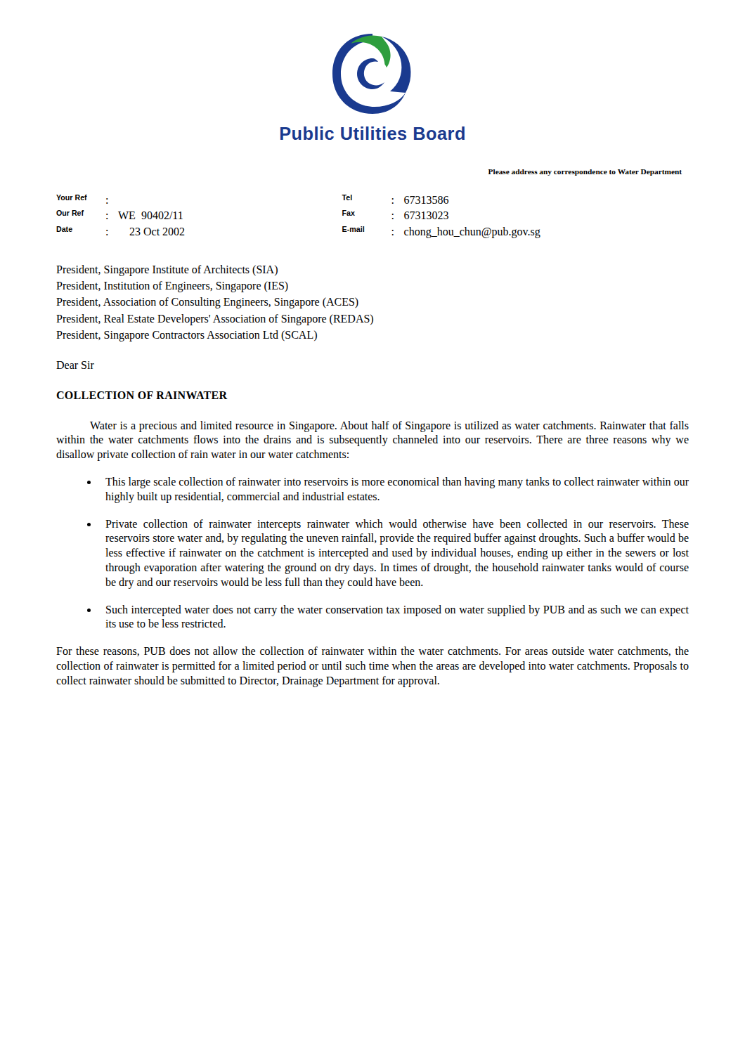Public Utilities Board
Please address any correspondence to Water Department
| Your Ref | : | | | Tel | : | 67313586 |
| Our Ref | : | WE 90402/11 | | Fax | : | 67313023 |
| Date | : | 23 Oct 2002 | | E-mail | : | chong_hou_chun@pub.gov.sg |
President, Singapore Institute of Architects (SIA)
President, Institution of Engineers, Singapore (IES)
President, Association of Consulting Engineers, Singapore (ACES)
President, Real Estate Developers' Association of Singapore (REDAS)
President, Singapore Contractors Association Ltd (SCAL)
Dear Sir
COLLECTION OF RAINWATER
Water is a precious and limited resource in Singapore. About half of Singapore is utilized as water catchments. Rainwater that falls within the water catchments flows into the drains and is subsequently channeled into our reservoirs. There are three reasons why we disallow private collection of rain water in our water catchments:
This large scale collection of rainwater into reservoirs is more economical than having many tanks to collect rainwater within our highly built up residential, commercial and industrial estates.
Private collection of rainwater intercepts rainwater which would otherwise have been collected in our reservoirs. These reservoirs store water and, by regulating the uneven rainfall, provide the required buffer against droughts. Such a buffer would be less effective if rainwater on the catchment is intercepted and used by individual houses, ending up either in the sewers or lost through evaporation after watering the ground on dry days. In times of drought, the household rainwater tanks would of course be dry and our reservoirs would be less full than they could have been.
Such intercepted water does not carry the water conservation tax imposed on water supplied by PUB and as such we can expect its use to be less restricted.
For these reasons, PUB does not allow the collection of rainwater within the water catchments. For areas outside water catchments, the collection of rainwater is permitted for a limited period or until such time when the areas are developed into water catchments. Proposals to collect rainwater should be submitted to Director, Drainage Department for approval.